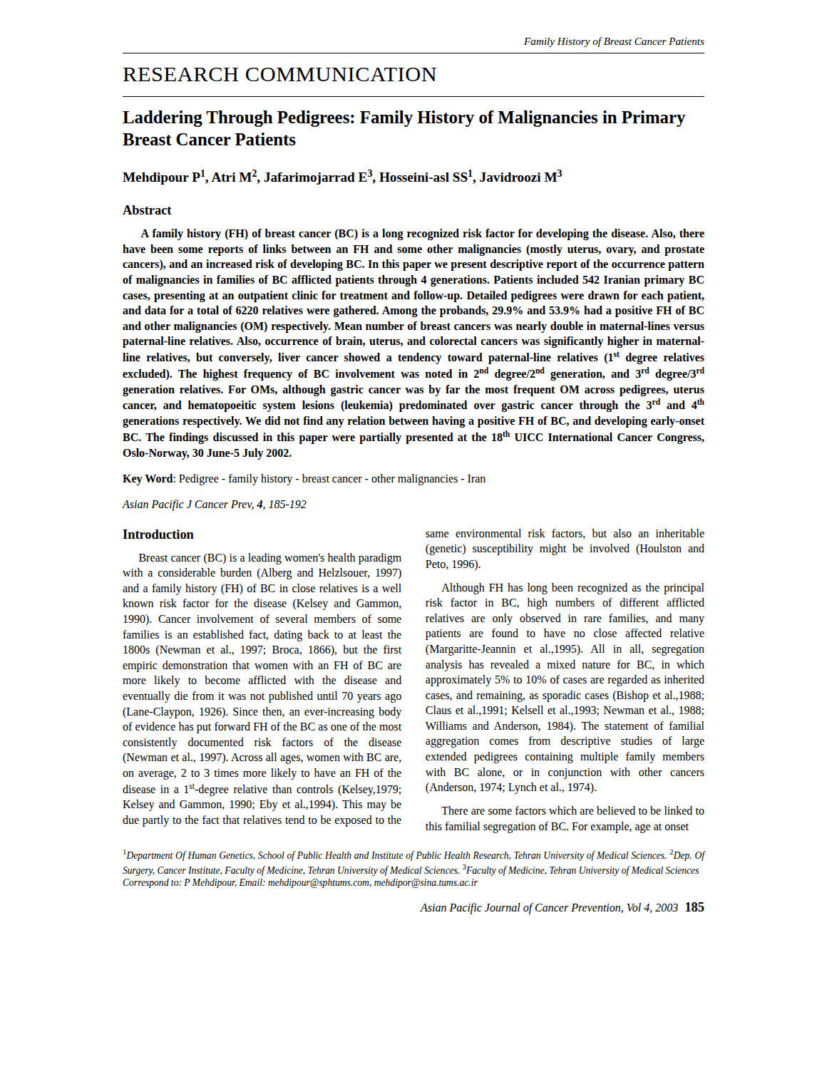Family History of Breast Cancer Patients
RESEARCH COMMUNICATION
Laddering Through Pedigrees: Family History of Malignancies in Primary Breast Cancer Patients
Mehdipour P1, Atri M2, Jafarimojarrad E3, Hosseini-asl SS1, Javidroozi M3
Abstract
A family history (FH) of breast cancer (BC) is a long recognized risk factor for developing the disease. Also, there have been some reports of links between an FH and some other malignancies (mostly uterus, ovary, and prostate cancers), and an increased risk of developing BC. In this paper we present descriptive report of the occurrence pattern of malignancies in families of BC afflicted patients through 4 generations. Patients included 542 Iranian primary BC cases, presenting at an outpatient clinic for treatment and follow-up. Detailed pedigrees were drawn for each patient, and data for a total of 6220 relatives were gathered. Among the probands, 29.9% and 53.9% had a positive FH of BC and other malignancies (OM) respectively. Mean number of breast cancers was nearly double in maternal-lines versus paternal-line relatives. Also, occurrence of brain, uterus, and colorectal cancers was significantly higher in maternal-line relatives, but conversely, liver cancer showed a tendency toward paternal-line relatives (1st degree relatives excluded). The highest frequency of BC involvement was noted in 2nd degree/2nd generation, and 3rd degree/3rd generation relatives. For OMs, although gastric cancer was by far the most frequent OM across pedigrees, uterus cancer, and hematopoeitic system lesions (leukemia) predominated over gastric cancer through the 3rd and 4th generations respectively. We did not find any relation between having a positive FH of BC, and developing early-onset BC. The findings discussed in this paper were partially presented at the 18th UICC International Cancer Congress, Oslo-Norway, 30 June-5 July 2002.
Key Word: Pedigree - family history - breast cancer - other malignancies - Iran
Asian Pacific J Cancer Prev, 4, 185-192
Introduction
Breast cancer (BC) is a leading women's health paradigm with a considerable burden (Alberg and Helzlsouer, 1997) and a family history (FH) of BC in close relatives is a well known risk factor for the disease (Kelsey and Gammon, 1990). Cancer involvement of several members of some families is an established fact, dating back to at least the 1800s (Newman et al., 1997; Broca, 1866), but the first empiric demonstration that women with an FH of BC are more likely to become afflicted with the disease and eventually die from it was not published until 70 years ago (Lane-Claypon, 1926). Since then, an ever-increasing body of evidence has put forward FH of the BC as one of the most consistently documented risk factors of the disease (Newman et al., 1997). Across all ages, women with BC are, on average, 2 to 3 times more likely to have an FH of the disease in a 1st-degree relative than controls (Kelsey,1979; Kelsey and Gammon, 1990; Eby et al.,1994). This may be due partly to the fact that relatives tend to be exposed to the same environmental risk factors, but also an inheritable (genetic) susceptibility might be involved (Houlston and Peto, 1996).
Although FH has long been recognized as the principal risk factor in BC, high numbers of different afflicted relatives are only observed in rare families, and many patients are found to have no close affected relative (Margaritte-Jeannin et al.,1995). All in all, segregation analysis has revealed a mixed nature for BC, in which approximately 5% to 10% of cases are regarded as inherited cases, and remaining, as sporadic cases (Bishop et al.,1988; Claus et al.,1991; Kelsell et al.,1993; Newman et al., 1988; Williams and Anderson, 1984). The statement of familial aggregation comes from descriptive studies of large extended pedigrees containing multiple family members with BC alone, or in conjunction with other cancers (Anderson, 1974; Lynch et al., 1974).
There are some factors which are believed to be linked to this familial segregation of BC. For example, age at onset
1 Department Of Human Genetics, School of Public Health and Institute of Public Health Research, Tehran University of Medical Sciences. 2 Dep. Of Surgery, Cancer Institute, Faculty of Medicine, Tehran University of Medical Sciences. 3 Faculty of Medicine, Tehran University of Medical Sciences
Correspond to: P Mehdipour, Email: mehdipour@sphtums.com, mehdipor@sina.tums.ac.ir
Asian Pacific Journal of Cancer Prevention, Vol 4, 2003 185